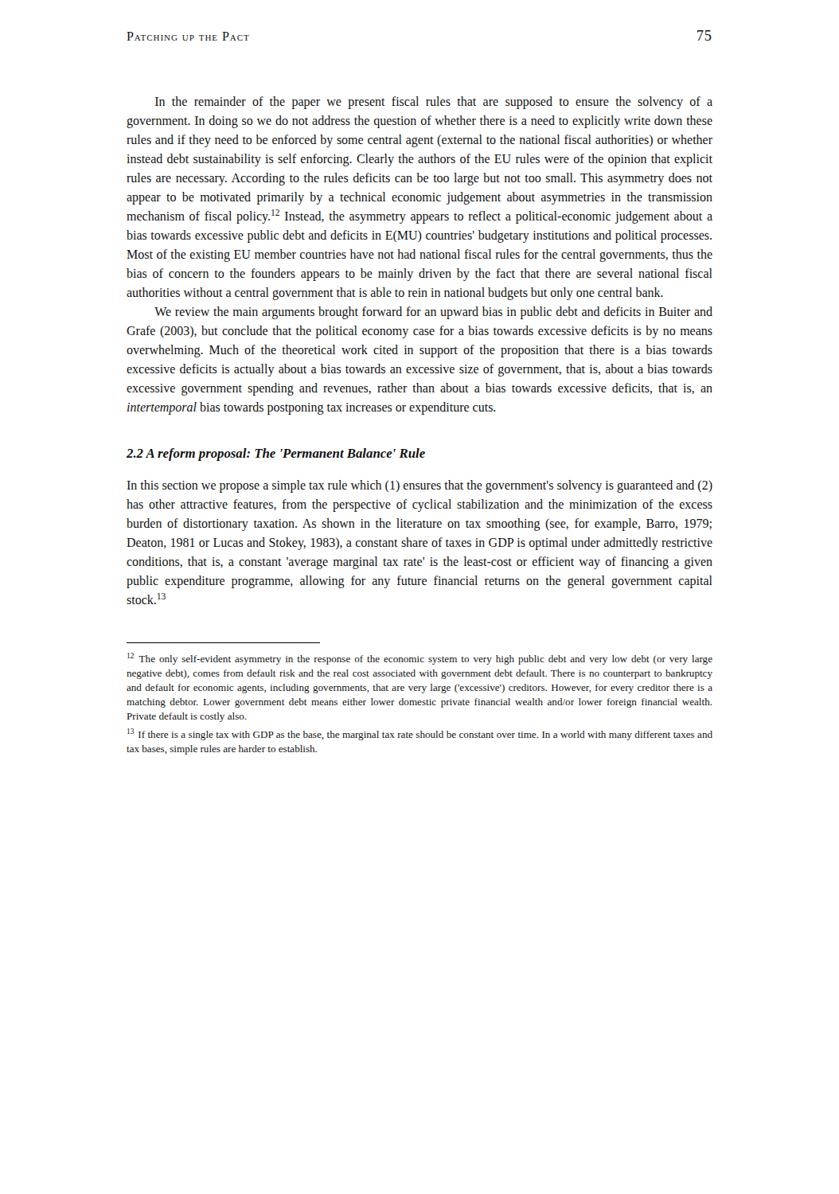Patching up the Pact 75
In the remainder of the paper we present fiscal rules that are supposed to ensure the solvency of a government. In doing so we do not address the question of whether there is a need to explicitly write down these rules and if they need to be enforced by some central agent (external to the national fiscal authorities) or whether instead debt sustainability is self enforcing. Clearly the authors of the EU rules were of the opinion that explicit rules are necessary. According to the rules deficits can be too large but not too small. This asymmetry does not appear to be motivated primarily by a technical economic judgement about asymmetries in the transmission mechanism of fiscal policy.12 Instead, the asymmetry appears to reflect a political-economic judgement about a bias towards excessive public debt and deficits in E(MU) countries' budgetary institutions and political processes. Most of the existing EU member countries have not had national fiscal rules for the central governments, thus the bias of concern to the founders appears to be mainly driven by the fact that there are several national fiscal authorities without a central government that is able to rein in national budgets but only one central bank.
We review the main arguments brought forward for an upward bias in public debt and deficits in Buiter and Grafe (2003), but conclude that the political economy case for a bias towards excessive deficits is by no means overwhelming. Much of the theoretical work cited in support of the proposition that there is a bias towards excessive deficits is actually about a bias towards an excessive size of government, that is, about a bias towards excessive government spending and revenues, rather than about a bias towards excessive deficits, that is, an intertemporal bias towards postponing tax increases or expenditure cuts.
2.2 A reform proposal: The 'Permanent Balance' Rule
In this section we propose a simple tax rule which (1) ensures that the government's solvency is guaranteed and (2) has other attractive features, from the perspective of cyclical stabilization and the minimization of the excess burden of distortionary taxation. As shown in the literature on tax smoothing (see, for example, Barro, 1979; Deaton, 1981 or Lucas and Stokey, 1983), a constant share of taxes in GDP is optimal under admittedly restrictive conditions, that is, a constant 'average marginal tax rate' is the least-cost or efficient way of financing a given public expenditure programme, allowing for any future financial returns on the general government capital stock.13
12 The only self-evident asymmetry in the response of the economic system to very high public debt and very low debt (or very large negative debt), comes from default risk and the real cost associated with government debt default. There is no counterpart to bankruptcy and default for economic agents, including governments, that are very large ('excessive') creditors. However, for every creditor there is a matching debtor. Lower government debt means either lower domestic private financial wealth and/or lower foreign financial wealth. Private default is costly also.
13 If there is a single tax with GDP as the base, the marginal tax rate should be constant over time. In a world with many different taxes and tax bases, simple rules are harder to establish.